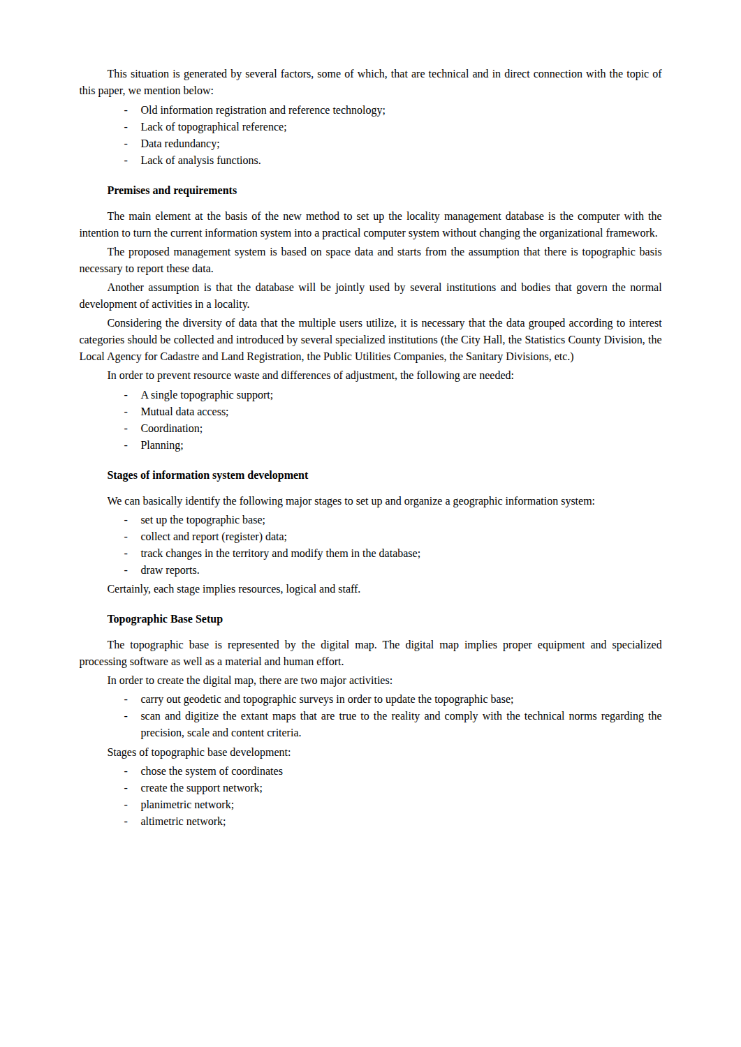This situation is generated by several factors, some of which, that are technical and in direct connection with the topic of this paper, we mention below:
Old information registration and reference technology;
Lack of topographical reference;
Data redundancy;
Lack of analysis functions.
Premises and requirements
The main element at the basis of the new method to set up the locality management database is the computer with the intention to turn the current information system into a practical computer system without changing the organizational framework.
The proposed management system is based on space data and starts from the assumption that there is topographic basis necessary to report these data.
Another assumption is that the database will be jointly used by several institutions and bodies that govern the normal development of activities in a locality.
Considering the diversity of data that the multiple users utilize, it is necessary that the data grouped according to interest categories should be collected and introduced by several specialized institutions (the City Hall, the Statistics County Division, the Local Agency for Cadastre and Land Registration, the Public Utilities Companies, the Sanitary Divisions, etc.)
In order to prevent resource waste and differences of adjustment, the following are needed:
A single topographic support;
Mutual data access;
Coordination;
Planning;
Stages of information system development
We can basically identify the following major stages to set up and organize a geographic information system:
set up the topographic base;
collect and report (register) data;
track changes in the territory and modify them in the database;
draw reports.
Certainly, each stage implies resources, logical and staff.
Topographic Base Setup
The topographic base is represented by the digital map. The digital map implies proper equipment and specialized processing software as well as a material and human effort.
In order to create the digital map, there are two major activities:
carry out geodetic and topographic surveys in order to update the topographic base;
scan and digitize the extant maps that are true to the reality and comply with the technical norms regarding the precision, scale and content criteria.
Stages of topographic base development:
chose the system of coordinates
create the support network;
planimetric network;
altimetric network;